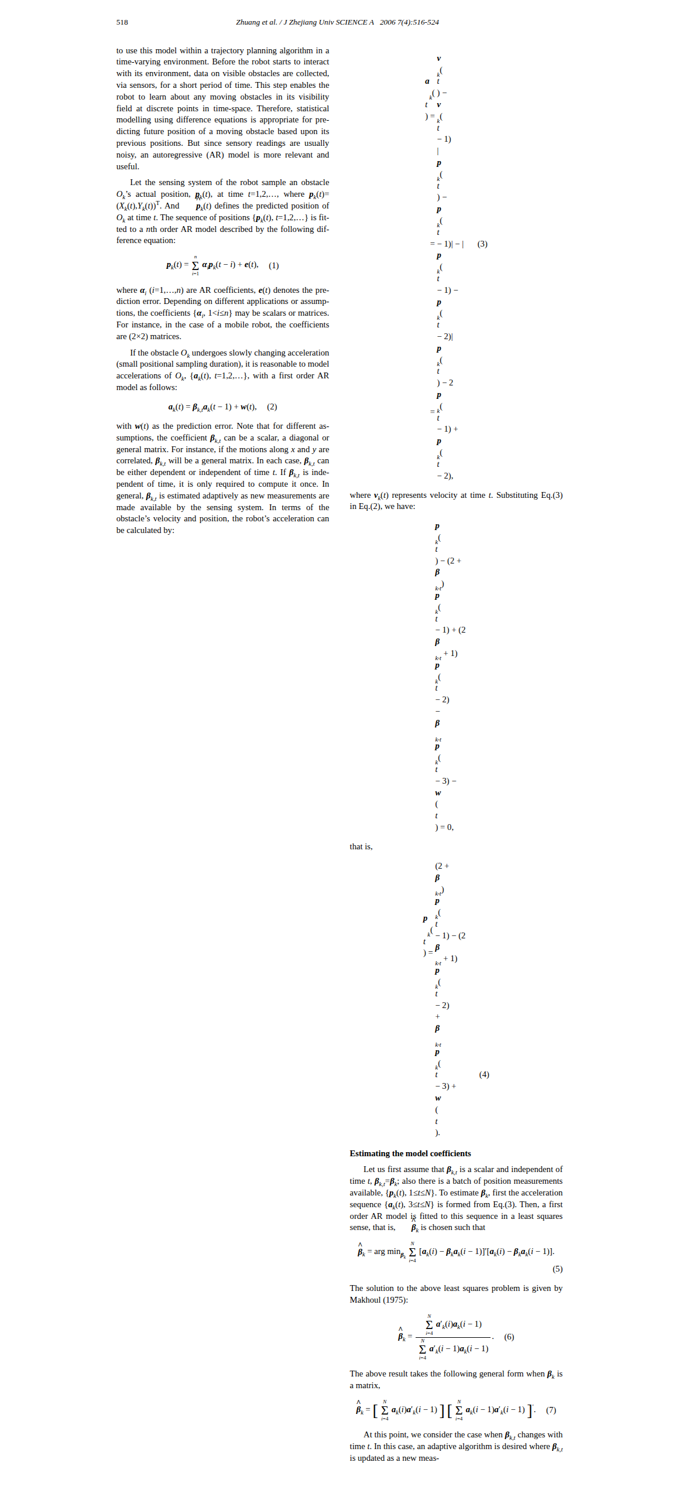518 Zhuang et al. / J Zhejiang Univ SCIENCE A 2006 7(4):516-524
to use this model within a trajectory planning algorithm in a time-varying environment. Before the robot starts to interact with its environment, data on visible obstacles are collected, via sensors, for a short period of time. This step enables the robot to learn about any moving obstacles in its visibility field at discrete points in time-space. Therefore, statistical modelling using difference equations is appropriate for predicting future position of a moving obstacle based upon its previous positions. But since sensory readings are usually noisy, an autoregressive (AR) model is more relevant and useful.
Let the sensing system of the robot sample an obstacle Ok’s actual position, pk(t), at time t=1,2,…, where pk(t)=(Xk(t),Yk(t))T. And pk(t) defines the predicted position of Ok at time t. The sequence of positions {pk(t), t=1,2,…} is fitted to a nth order AR model described by the following difference equation:
pk(t) = nΣi=1 αipk(t − i) + e(t), (1)
where αi (i=1,…,n) are AR coefficients, e(t) denotes the prediction error. Depending on different applications or assumptions, the coefficients {αi, 1<i≤n} may be scalars or matrices. For instance, in the case of a mobile robot, the coefficients are (2×2) matrices.
If the obstacle Ok undergoes slowly changing acceleration (small positional sampling duration), it is reasonable to model accelerations of Ok, {ak(t), t=1,2,…}, with a first order AR model as follows:
ak(t) = βk,tak(t − 1) + w(t), (2)
with w(t) as the prediction error. Note that for different assumptions, the coefficient βk,t can be a scalar, a diagonal or general matrix. For instance, if the motions along x and y are correlated, βk,t will be a general matrix. In each case, βk,t can be either dependent or independent of time t. If βk,t is independent of time, it is only required to compute it once. In general, βk,t is estimated adaptively as new measurements are made available by the sensing system. In terms of the obstacle’s velocity and position, the robot’s acceleration can be calculated by:
ak(t) = vk(t) − vk(t − 1)
= |pk(t) − pk(t − 1)| − |pk(t − 1) − pk(t − 2)| (3)
= pk(t) − 2pk(t − 1) + pk(t − 2),
where vk(t) represents velocity at time t. Substituting Eq.(3) in Eq.(2), we have:
pk(t) − (2 + βk,t)pk(t − 1) + (2βk,t + 1)pk(t − 2)
− βk,tpk(t − 3) − w(t) = 0,
that is,
pk(t) = (2 + βk,t)pk(t − 1) − (2βk,t + 1)pk(t − 2)
+ βk,tpk(t − 3) + w(t). (4)
Estimating the model coefficients
Let us first assume that βk,t is a scalar and independent of time t, βk,t=βk; also there is a batch of position measurements available, {pk(t), 1≤t≤N}. To estimate βk, first the acceleration sequence {ak(t), 3≤t≤N} is formed from Eq.(3). Then, a first order AR model is fitted to this sequence in a least squares sense, that is, βk is chosen such that
βk = arg minβk NΣi=4 [ak(i) − βkak(i − 1)]′[ak(i) − βkak(i − 1)].
(5)
The solution to the above least squares problem is given by Makhoul (1975):
βk = NΣi=4 a′k(i)ak(i − 1) NΣi=4 a′k(i − 1)ak(i − 1) . (6)
The above result takes the following general form when βk is a matrix,
βk = [ NΣi=4 ak(i)a′k(i − 1) ] [ NΣi=4 ak(i − 1)a′k(i − 1) ]′. (7)
At this point, we consider the case when βk,t changes with time t. In this case, an adaptive algorithm is desired where βk,t is updated as a new meas-